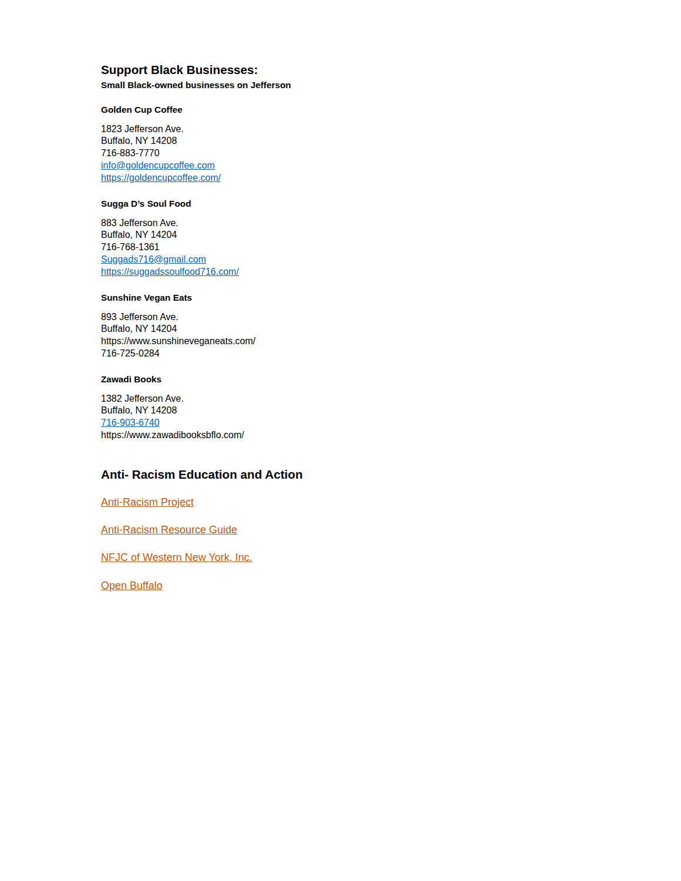Support Black Businesses:
Small Black-owned businesses on Jefferson
Golden Cup Coffee
1823 Jefferson Ave.
Buffalo, NY 14208
716-883-7770
info@goldencupcoffee.com
https://goldencupcoffee.com/
Sugga D’s Soul Food
883 Jefferson Ave.
Buffalo, NY 14204
716-768-1361
Suggads716@gmail.com
https://suggadssoulfood716.com/
Sunshine Vegan Eats
893 Jefferson Ave.
Buffalo, NY 14204
https://www.sunshineveganeats.com/
716-725-0284
Zawadi Books
1382 Jefferson Ave.
Buffalo, NY 14208
716-903-6740
https://www.zawadibooksbflo.com/
Anti- Racism Education and Action
Anti-Racism Project
Anti-Racism Resource Guide
NFJC of Western New York, Inc.
Open Buffalo